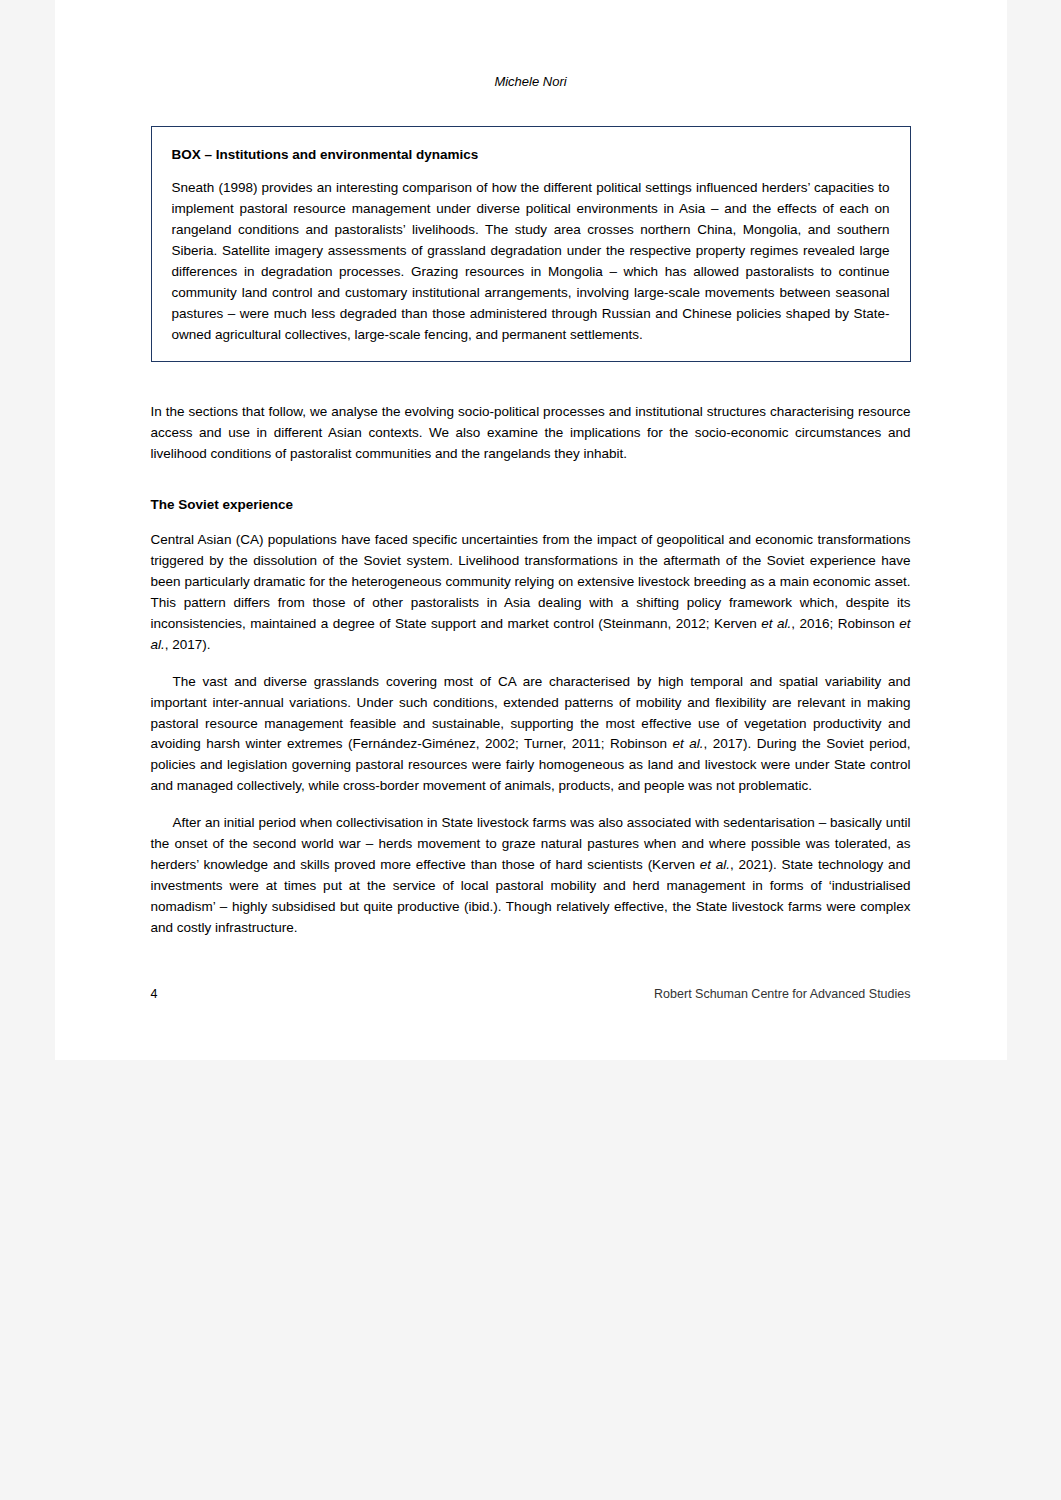Michele Nori
BOX – Institutions and environmental dynamics
Sneath (1998) provides an interesting comparison of how the different political settings influenced herders’ capacities to implement pastoral resource management under diverse political environments in Asia – and the effects of each on rangeland conditions and pastoralists’ livelihoods. The study area crosses northern China, Mongolia, and southern Siberia. Satellite imagery assessments of grassland degradation under the respective property regimes revealed large differences in degradation processes. Grazing resources in Mongolia – which has allowed pastoralists to continue community land control and customary institutional arrangements, involving large-scale movements between seasonal pastures – were much less degraded than those administered through Russian and Chinese policies shaped by State-owned agricultural collectives, large-scale fencing, and permanent settlements.
In the sections that follow, we analyse the evolving socio-political processes and institutional structures characterising resource access and use in different Asian contexts. We also examine the implications for the socio-economic circumstances and livelihood conditions of pastoralist communities and the rangelands they inhabit.
The Soviet experience
Central Asian (CA) populations have faced specific uncertainties from the impact of geopolitical and economic transformations triggered by the dissolution of the Soviet system. Livelihood transformations in the aftermath of the Soviet experience have been particularly dramatic for the heterogeneous community relying on extensive livestock breeding as a main economic asset. This pattern differs from those of other pastoralists in Asia dealing with a shifting policy framework which, despite its inconsistencies, maintained a degree of State support and market control (Steinmann, 2012; Kerven et al., 2016; Robinson et al., 2017).
The vast and diverse grasslands covering most of CA are characterised by high temporal and spatial variability and important inter-annual variations. Under such conditions, extended patterns of mobility and flexibility are relevant in making pastoral resource management feasible and sustainable, supporting the most effective use of vegetation productivity and avoiding harsh winter extremes (Fernández-Giménez, 2002; Turner, 2011; Robinson et al., 2017). During the Soviet period, policies and legislation governing pastoral resources were fairly homogeneous as land and livestock were under State control and managed collectively, while cross-border movement of animals, products, and people was not problematic.
After an initial period when collectivisation in State livestock farms was also associated with sedentarisation – basically until the onset of the second world war – herds movement to graze natural pastures when and where possible was tolerated, as herders’ knowledge and skills proved more effective than those of hard scientists (Kerven et al., 2021). State technology and investments were at times put at the service of local pastoral mobility and herd management in forms of ‘industrialised nomadism’ – highly subsidised but quite productive (ibid.). Though relatively effective, the State livestock farms were complex and costly infrastructure.
4 Robert Schuman Centre for Advanced Studies